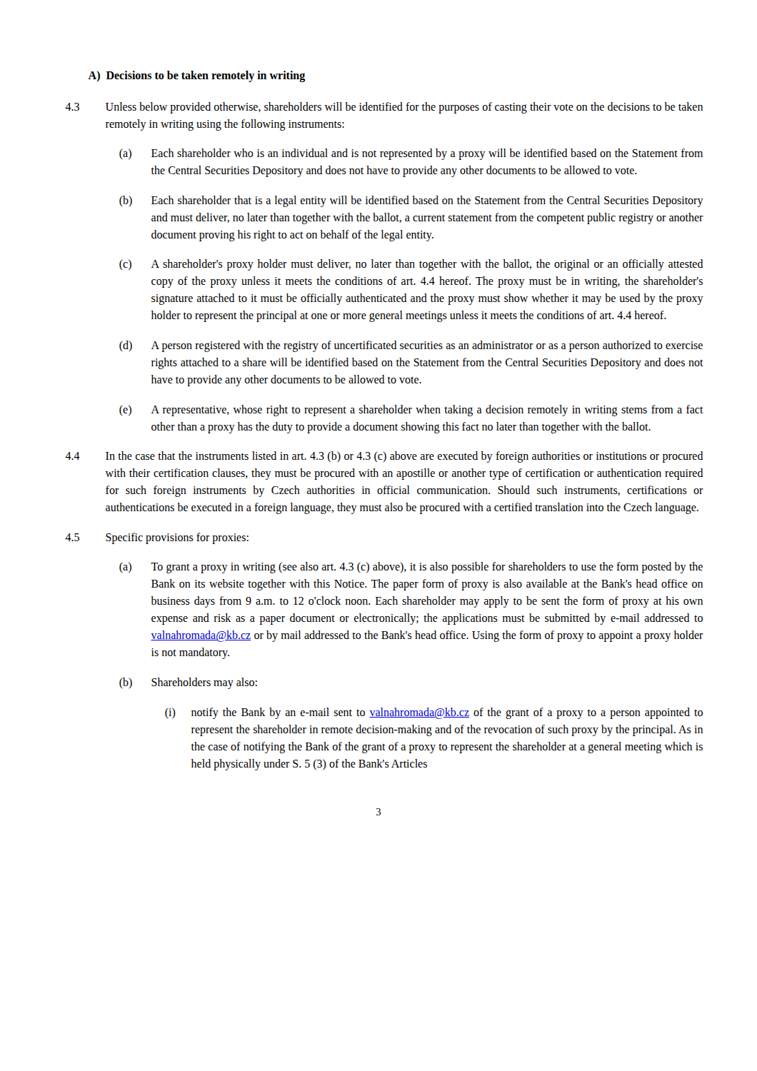A) Decisions to be taken remotely in writing
4.3
Unless below provided otherwise, shareholders will be identified for the purposes of casting their vote on the decisions to be taken remotely in writing using the following instruments:
(a)
Each shareholder who is an individual and is not represented by a proxy will be identified based on the Statement from the Central Securities Depository and does not have to provide any other documents to be allowed to vote.
(b)
Each shareholder that is a legal entity will be identified based on the Statement from the Central Securities Depository and must deliver, no later than together with the ballot, a current statement from the competent public registry or another document proving his right to act on behalf of the legal entity.
(c)
A shareholder's proxy holder must deliver, no later than together with the ballot, the original or an officially attested copy of the proxy unless it meets the conditions of art. 4.4 hereof. The proxy must be in writing, the shareholder's signature attached to it must be officially authenticated and the proxy must show whether it may be used by the proxy holder to represent the principal at one or more general meetings unless it meets the conditions of art. 4.4 hereof.
(d)
A person registered with the registry of uncertificated securities as an administrator or as a person authorized to exercise rights attached to a share will be identified based on the Statement from the Central Securities Depository and does not have to provide any other documents to be allowed to vote.
(e)
A representative, whose right to represent a shareholder when taking a decision remotely in writing stems from a fact other than a proxy has the duty to provide a document showing this fact no later than together with the ballot.
4.4
In the case that the instruments listed in art. 4.3 (b) or 4.3 (c) above are executed by foreign authorities or institutions or procured with their certification clauses, they must be procured with an apostille or another type of certification or authentication required for such foreign instruments by Czech authorities in official communication. Should such instruments, certifications or authentications be executed in a foreign language, they must also be procured with a certified translation into the Czech language.
4.5
Specific provisions for proxies:
(a)
To grant a proxy in writing (see also art. 4.3 (c) above), it is also possible for shareholders to use the form posted by the Bank on its website together with this Notice. The paper form of proxy is also available at the Bank's head office on business days from 9 a.m. to 12 o'clock noon. Each shareholder may apply to be sent the form of proxy at his own expense and risk as a paper document or electronically; the applications must be submitted by e-mail addressed to valnahromada@kb.cz or by mail addressed to the Bank's head office. Using the form of proxy to appoint a proxy holder is not mandatory.
(b)
Shareholders may also:
(i)
notify the Bank by an e-mail sent to valnahromada@kb.cz of the grant of a proxy to a person appointed to represent the shareholder in remote decision-making and of the revocation of such proxy by the principal. As in the case of notifying the Bank of the grant of a proxy to represent the shareholder at a general meeting which is held physically under S. 5 (3) of the Bank's Articles
3